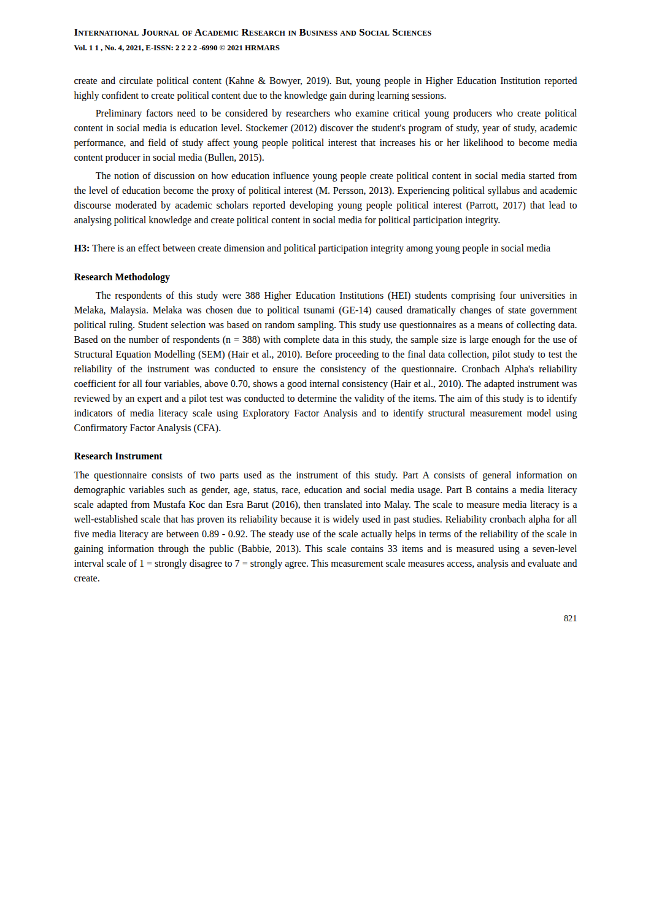International Journal of Academic Research in Business and Social Sciences
Vol. 1 1 , No. 4, 2021, E-ISSN: 2 2 2 2 -6990 © 2021 HRMARS
create and circulate political content (Kahne & Bowyer, 2019). But, young people in Higher Education Institution reported highly confident to create political content due to the knowledge gain during learning sessions.
Preliminary factors need to be considered by researchers who examine critical young producers who create political content in social media is education level. Stockemer (2012) discover the student's program of study, year of study, academic performance, and field of study affect young people political interest that increases his or her likelihood to become media content producer in social media (Bullen, 2015).
The notion of discussion on how education influence young people create political content in social media started from the level of education become the proxy of political interest (M. Persson, 2013). Experiencing political syllabus and academic discourse moderated by academic scholars reported developing young people political interest (Parrott, 2017) that lead to analysing political knowledge and create political content in social media for political participation integrity.
H3: There is an effect between create dimension and political participation integrity among young people in social media
Research Methodology
The respondents of this study were 388 Higher Education Institutions (HEI) students comprising four universities in Melaka, Malaysia. Melaka was chosen due to political tsunami (GE-14) caused dramatically changes of state government political ruling. Student selection was based on random sampling. This study use questionnaires as a means of collecting data. Based on the number of respondents (n = 388) with complete data in this study, the sample size is large enough for the use of Structural Equation Modelling (SEM) (Hair et al., 2010). Before proceeding to the final data collection, pilot study to test the reliability of the instrument was conducted to ensure the consistency of the questionnaire. Cronbach Alpha's reliability coefficient for all four variables, above 0.70, shows a good internal consistency (Hair et al., 2010). The adapted instrument was reviewed by an expert and a pilot test was conducted to determine the validity of the items. The aim of this study is to identify indicators of media literacy scale using Exploratory Factor Analysis and to identify structural measurement model using Confirmatory Factor Analysis (CFA).
Research Instrument
The questionnaire consists of two parts used as the instrument of this study. Part A consists of general information on demographic variables such as gender, age, status, race, education and social media usage. Part B contains a media literacy scale adapted from Mustafa Koc dan Esra Barut (2016), then translated into Malay. The scale to measure media literacy is a well-established scale that has proven its reliability because it is widely used in past studies. Reliability cronbach alpha for all five media literacy are between 0.89 - 0.92. The steady use of the scale actually helps in terms of the reliability of the scale in gaining information through the public (Babbie, 2013). This scale contains 33 items and is measured using a seven-level interval scale of 1 = strongly disagree to 7 = strongly agree. This measurement scale measures access, analysis and evaluate and create.
821